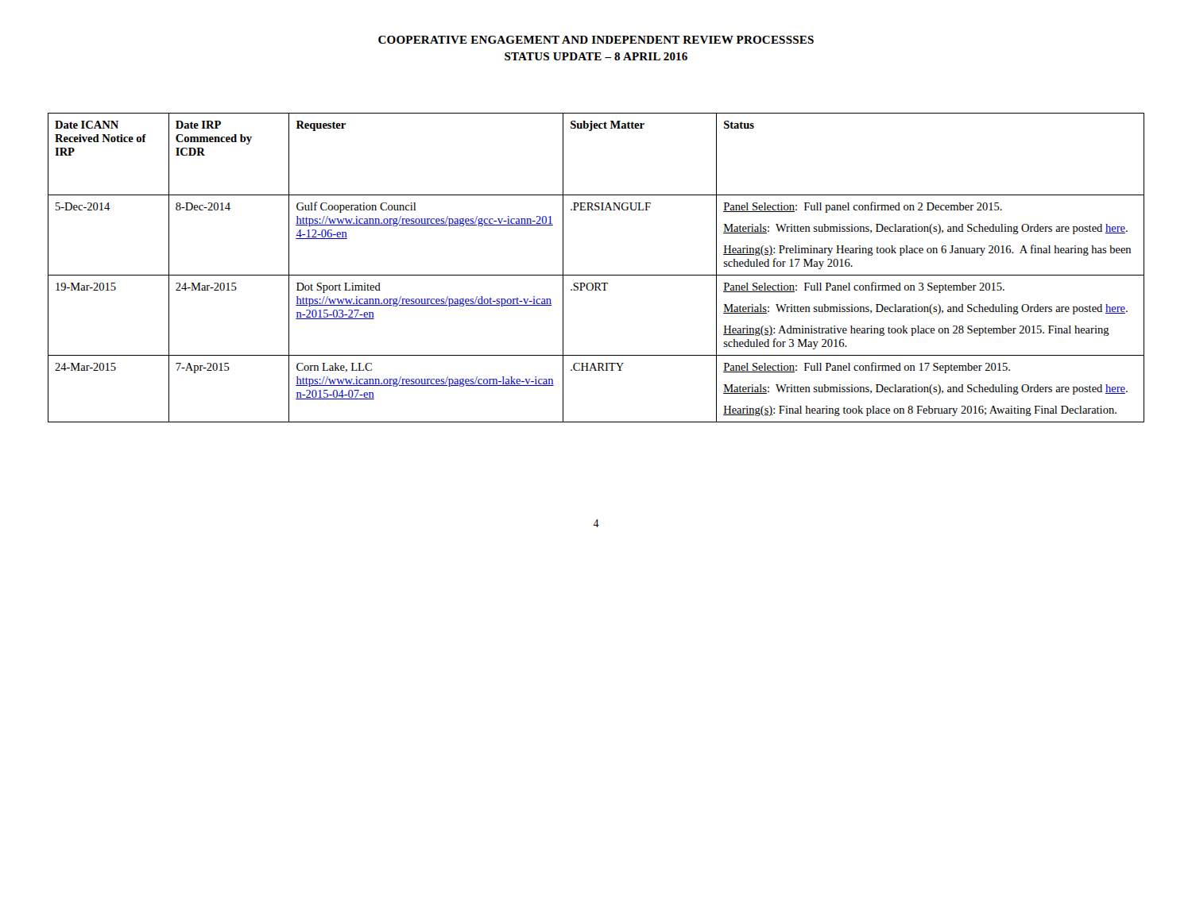COOPERATIVE ENGAGEMENT AND INDEPENDENT REVIEW PROCESSSES
STATUS UPDATE – 8 APRIL 2016
| Date ICANN Received Notice of IRP | Date IRP Commenced by ICDR | Requester | Subject Matter | Status |
| --- | --- | --- | --- | --- |
| 5-Dec-2014 | 8-Dec-2014 | Gulf Cooperation Council https://www.icann.org/resources/pages/gcc-v-icann-2014-12-06-en | .PERSIANGULF | Panel Selection : Full panel confirmed on 2 December 2015. Materials : Written submissions, Declaration(s), and Scheduling Orders are posted here . Hearing(s) : Preliminary Hearing took place on 6 January 2016. A final hearing has been scheduled for 17 May 2016. |
| 19-Mar-2015 | 24-Mar-2015 | Dot Sport Limited https://www.icann.org/resources/pages/dot-sport-v-icann-2015-03-27-en | .SPORT | Panel Selection : Full Panel confirmed on 3 September 2015. Materials : Written submissions, Declaration(s), and Scheduling Orders are posted here . Hearing(s) : Administrative hearing took place on 28 September 2015. Final hearing scheduled for 3 May 2016. |
| 24-Mar-2015 | 7-Apr-2015 | Corn Lake, LLC https://www.icann.org/resources/pages/corn-lake-v-icann-2015-04-07-en | .CHARITY | Panel Selection : Full Panel confirmed on 17 September 2015. Materials : Written submissions, Declaration(s), and Scheduling Orders are posted here . Hearing(s) : Final hearing took place on 8 February 2016; Awaiting Final Declaration. |
4